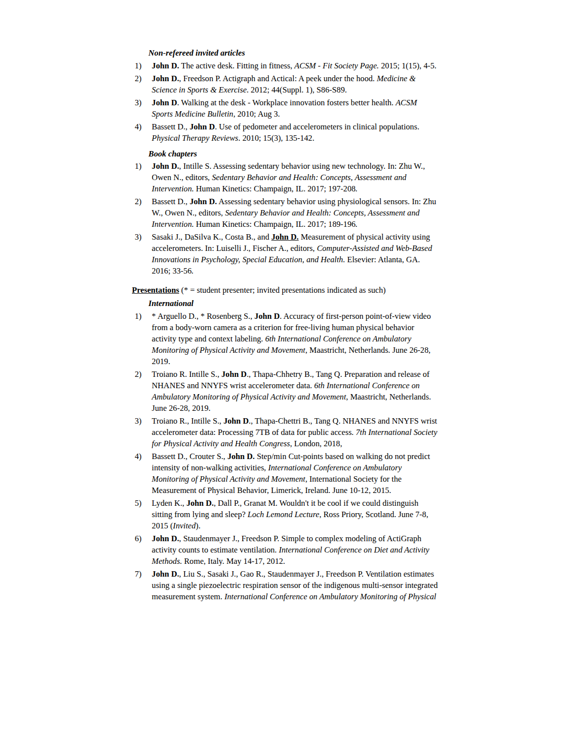Non-refereed invited articles
1) John D. The active desk. Fitting in fitness, ACSM - Fit Society Page. 2015; 1(15), 4-5.
2) John D., Freedson P. Actigraph and Actical: A peek under the hood. Medicine & Science in Sports & Exercise. 2012; 44(Suppl. 1), S86-S89.
3) John D. Walking at the desk - Workplace innovation fosters better health. ACSM Sports Medicine Bulletin, 2010; Aug 3.
4) Bassett D., John D. Use of pedometer and accelerometers in clinical populations. Physical Therapy Reviews. 2010; 15(3), 135-142.
Book chapters
1) John D., Intille S. Assessing sedentary behavior using new technology. In: Zhu W., Owen N., editors, Sedentary Behavior and Health: Concepts, Assessment and Intervention. Human Kinetics: Champaign, IL. 2017; 197-208.
2) Bassett D., John D. Assessing sedentary behavior using physiological sensors. In: Zhu W., Owen N., editors, Sedentary Behavior and Health: Concepts, Assessment and Intervention. Human Kinetics: Champaign, IL. 2017; 189-196.
3) Sasaki J., DaSilva K., Costa B., and John D. Measurement of physical activity using accelerometers. In: Luiselli J., Fischer A., editors, Computer-Assisted and Web-Based Innovations in Psychology, Special Education, and Health. Elsevier: Atlanta, GA. 2016; 33-56.
Presentations (* = student presenter; invited presentations indicated as such)
International
1)* Arguello D., * Rosenberg S., John D. Accuracy of first-person point-of-view video from a body-worn camera as a criterion for free-living human physical behavior activity type and context labeling. 6th International Conference on Ambulatory Monitoring of Physical Activity and Movement, Maastricht, Netherlands. June 26-28, 2019.
2) Troiano R. Intille S., John D., Thapa-Chhetry B., Tang Q. Preparation and release of NHANES and NNYFS wrist accelerometer data. 6th International Conference on Ambulatory Monitoring of Physical Activity and Movement, Maastricht, Netherlands. June 26-28, 2019.
3) Troiano R., Intille S., John D., Thapa-Chettri B., Tang Q. NHANES and NNYFS wrist accelerometer data: Processing 7TB of data for public access. 7th International Society for Physical Activity and Health Congress, London, 2018,
4) Bassett D., Crouter S., John D. Step/min Cut-points based on walking do not predict intensity of non-walking activities, International Conference on Ambulatory Monitoring of Physical Activity and Movement, International Society for the Measurement of Physical Behavior, Limerick, Ireland. June 10-12, 2015.
5) Lyden K., John D., Dall P., Granat M. Wouldn't it be cool if we could distinguish sitting from lying and sleep? Loch Lemond Lecture, Ross Priory, Scotland. June 7-8, 2015 (Invited).
6) John D., Staudenmayer J., Freedson P. Simple to complex modeling of ActiGraph activity counts to estimate ventilation. International Conference on Diet and Activity Methods. Rome, Italy. May 14-17, 2012.
7) John D., Liu S., Sasaki J., Gao R., Staudenmayer J., Freedson P. Ventilation estimates using a single piezoelectric respiration sensor of the indigenous multi-sensor integrated measurement system. International Conference on Ambulatory Monitoring of Physical